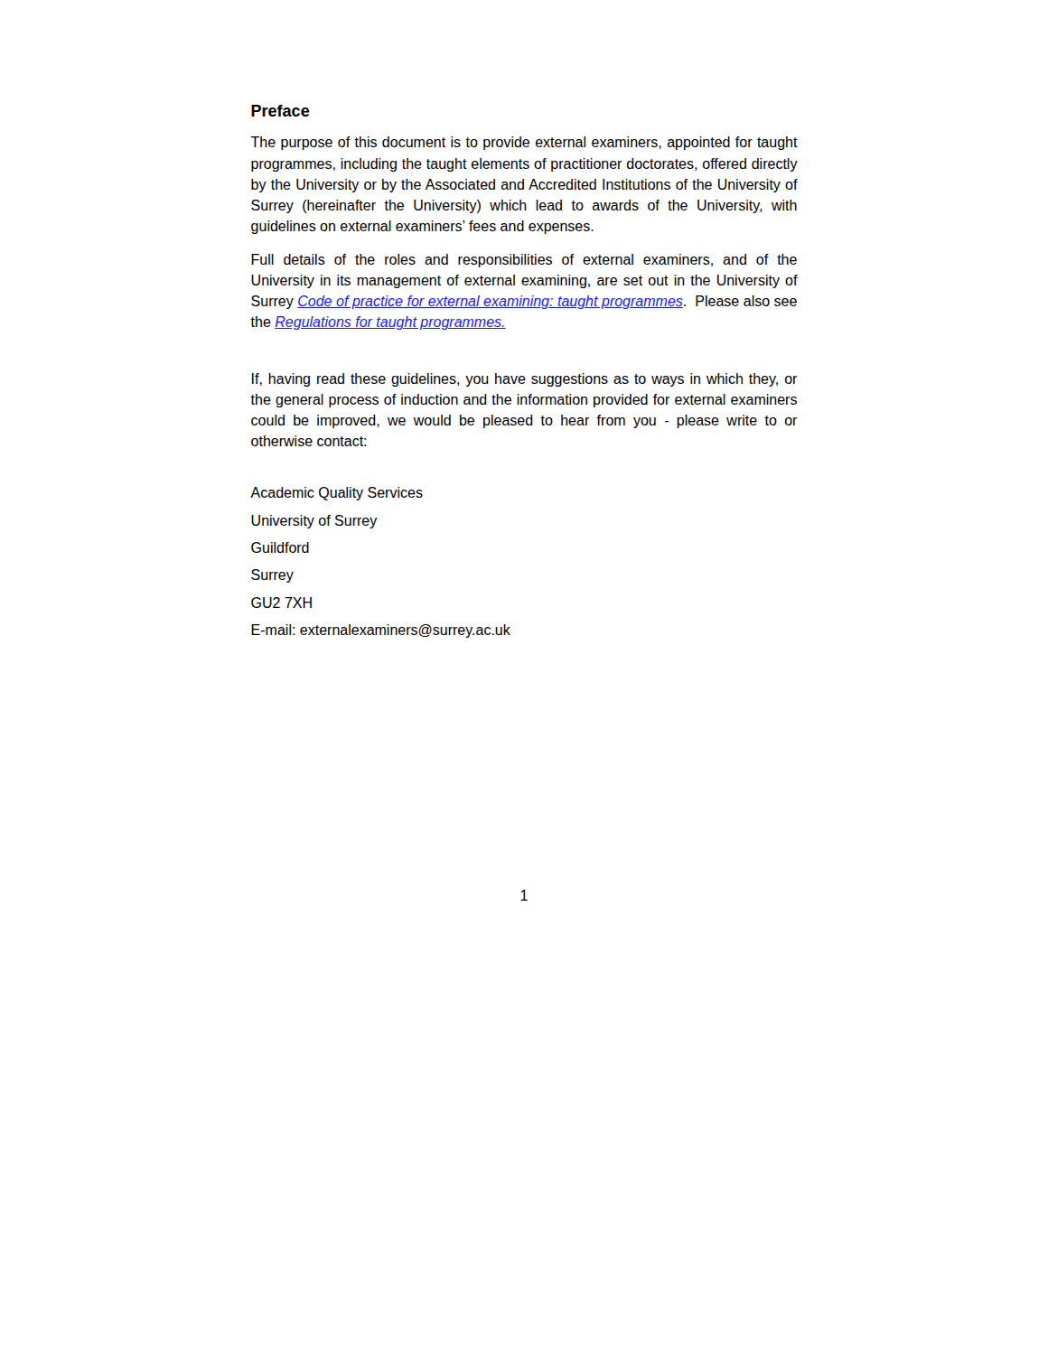Preface
The purpose of this document is to provide external examiners, appointed for taught programmes, including the taught elements of practitioner doctorates, offered directly by the University or by the Associated and Accredited Institutions of the University of Surrey (hereinafter the University) which lead to awards of the University, with guidelines on external examiners’ fees and expenses.
Full details of the roles and responsibilities of external examiners, and of the University in its management of external examining, are set out in the University of Surrey Code of practice for external examining: taught programmes. Please also see the Regulations for taught programmes.
If, having read these guidelines, you have suggestions as to ways in which they, or the general process of induction and the information provided for external examiners could be improved, we would be pleased to hear from you - please write to or otherwise contact:
Academic Quality Services
University of Surrey
Guildford
Surrey
GU2 7XH
E-mail: externalexaminers@surrey.ac.uk
1